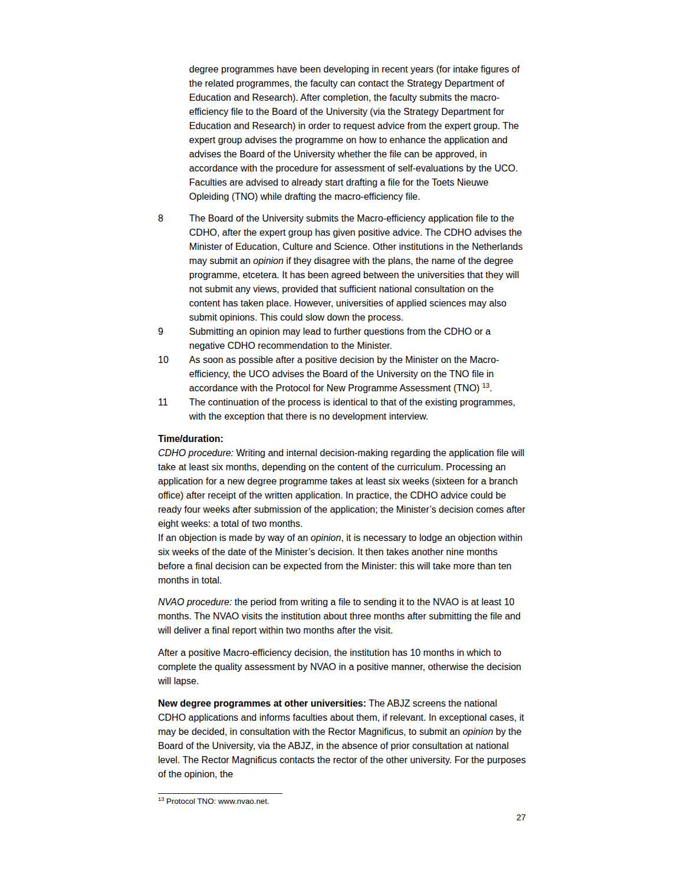degree programmes have been developing in recent years (for intake figures of the related programmes, the faculty can contact the Strategy Department of Education and Research). After completion, the faculty submits the macro-efficiency file to the Board of the University (via the Strategy Department for Education and Research) in order to request advice from the expert group. The expert group advises the programme on how to enhance the application and advises the Board of the University whether the file can be approved, in accordance with the procedure for assessment of self-evaluations by the UCO. Faculties are advised to already start drafting a file for the Toets Nieuwe Opleiding (TNO) while drafting the macro-efficiency file.
8 The Board of the University submits the Macro-efficiency application file to the CDHO, after the expert group has given positive advice. The CDHO advises the Minister of Education, Culture and Science. Other institutions in the Netherlands may submit an opinion if they disagree with the plans, the name of the degree programme, etcetera. It has been agreed between the universities that they will not submit any views, provided that sufficient national consultation on the content has taken place. However, universities of applied sciences may also submit opinions. This could slow down the process.
9 Submitting an opinion may lead to further questions from the CDHO or a negative CDHO recommendation to the Minister.
10 As soon as possible after a positive decision by the Minister on the Macro-efficiency, the UCO advises the Board of the University on the TNO file in accordance with the Protocol for New Programme Assessment (TNO) 13.
11 The continuation of the process is identical to that of the existing programmes, with the exception that there is no development interview.
Time/duration:
CDHO procedure: Writing and internal decision-making regarding the application file will take at least six months, depending on the content of the curriculum. Processing an application for a new degree programme takes at least six weeks (sixteen for a branch office) after receipt of the written application. In practice, the CDHO advice could be ready four weeks after submission of the application; the Minister’s decision comes after eight weeks: a total of two months.
If an objection is made by way of an opinion, it is necessary to lodge an objection within six weeks of the date of the Minister’s decision. It then takes another nine months before a final decision can be expected from the Minister: this will take more than ten months in total.
NVAO procedure: the period from writing a file to sending it to the NVAO is at least 10 months. The NVAO visits the institution about three months after submitting the file and will deliver a final report within two months after the visit.
After a positive Macro-efficiency decision, the institution has 10 months in which to complete the quality assessment by NVAO in a positive manner, otherwise the decision will lapse.
New degree programmes at other universities: The ABJZ screens the national CDHO applications and informs faculties about them, if relevant. In exceptional cases, it may be decided, in consultation with the Rector Magnificus, to submit an opinion by the Board of the University, via the ABJZ, in the absence of prior consultation at national level. The Rector Magnificus contacts the rector of the other university. For the purposes of the opinion, the
13 Protocol TNO: www.nvao.net.
27